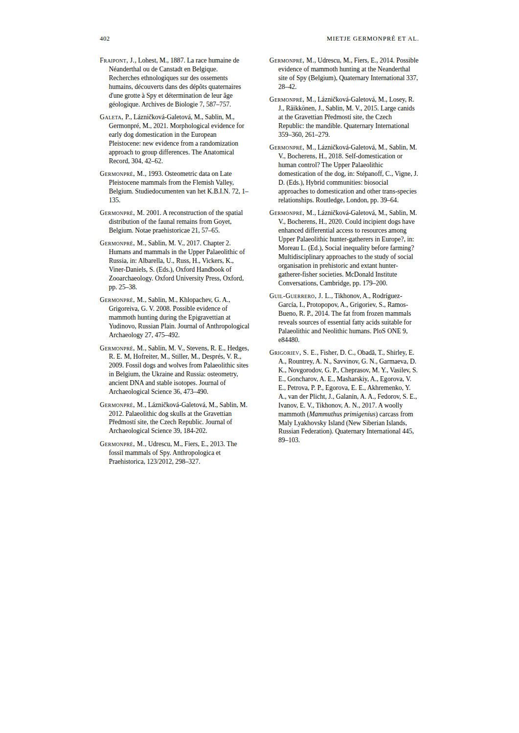402 Mietje Germonpré et al.
Fraipont, J., Lohest, M., 1887. La race humaine de Néanderthal ou de Canstadt en Belgique. Recherches ethnologiques sur des ossements humains, découverts dans des dépôts quaternaires d'une grotte à Spy et détermination de leur âge géologique. Archives de Biologie 7, 587–757.
Galeta, P., Lázničková-Galetová, M., Sablin, M., Germonpré, M., 2021. Morphological evidence for early dog domestication in the European Pleistocene: new evidence from a randomization approach to group differences. The Anatomical Record, 304, 42–62.
Germonpré, M., 1993. Osteometric data on Late Pleistocene mammals from the Flemish Valley, Belgium. Studiedocumenten van het K.B.I.N. 72, 1–135.
Germonpré, M. 2001. A reconstruction of the spatial distribution of the faunal remains from Goyet, Belgium. Notae praehistoricae 21, 57–65.
Germonpré, M., Sablin, M. V., 2017. Chapter 2. Humans and mammals in the Upper Palaeolithic of Russia, in: Albarella, U., Russ, H., Vickers, K., Viner-Daniels, S. (Eds.), Oxford Handbook of Zooarchaeology. Oxford University Press, Oxford, pp. 25–38.
Germonpré, M., Sablin, M., Khlopachev, G. A., Grigoreiva, G. V. 2008. Possible evidence of mammoth hunting during the Epigravettian at Yudinovo, Russian Plain. Journal of Anthropological Archaeology 27, 475–492.
Germonpré, M., Sablin, M. V., Stevens, R. E., Hedges, R. E. M, Hofreiter, M., Stiller, M., Després, V. R., 2009. Fossil dogs and wolves from Palaeolithic sites in Belgium, the Ukraine and Russia: osteometry, ancient DNA and stable isotopes. Journal of Archaeological Science 36, 473–490.
Germonpré, M., Lázničková-Galetová, M., Sablin, M. 2012. Palaeolithic dog skulls at the Gravettian Předmostí site, the Czech Republic. Journal of Archaeological Science 39, 184-202.
Germonpré, M., Udrescu, M., Fiers, E., 2013. The fossil mammals of Spy. Anthropologica et Praehistorica, 123/2012, 298–327.
Germonpré, M., Udrescu, M., Fiers, E., 2014. Possible evidence of mammoth hunting at the Neanderthal site of Spy (Belgium), Quaternary International 337, 28–42.
Germonpré, M., Lázničková-Galetová, M., Losey, R. J., Räikkönen, J., Sablin, M. V., 2015. Large canids at the Gravettian Předmostí site, the Czech Republic: the mandible. Quaternary International 359–360, 261–279.
Germonpré, M., Lázničková-Galetová, M., Sablin, M. V., Bocherens, H., 2018. Self-domestication or human control? The Upper Palaeolithic domestication of the dog, in: Stépanoff, C., Vigne, J. D. (Eds.), Hybrid communities: biosocial approaches to domestication and other trans-species relationships. Routledge, London, pp. 39–64.
Germonpré, M., Lázničková-Galetová, M., Sablin, M. V., Bocherens, H., 2020. Could incipient dogs have enhanced differential access to resources among Upper Palaeolithic hunter-gatherers in Europe?, in: Moreau L. (Ed.), Social inequality before farming? Multidisciplinary approaches to the study of social organisation in prehistoric and extant hunter-gatherer-fisher societies. McDonald Institute Conversations, Cambridge, pp. 179–200.
Guil-Guerrero, J. L., Tikhonov, A., Rodríguez-García, I., Protopopov, A., Grigoriev, S., Ramos-Bueno, R. P., 2014. The fat from frozen mammals reveals sources of essential fatty acids suitable for Palaeolithic and Neolithic humans. PloS ONE 9, e84480.
Grigoriev, S. E., Fisher, D. C., Obadă, T., Shirley, E. A., Rountrey, A. N., Savvinov, G. N., Garmaeva, D. K., Novgorodov, G. P., Cheprasov, M. Y., Vasilev, S. E., Goncharov, A. E., Masharskiy, A., Egorova, V. E., Petrova, P. P., Egorova, E. E., Akhremenko, Y. A., van der Plicht, J., Galanin, A. A., Fedorov, S. E., Ivanov, E. V., Tikhonov, A. N., 2017. A woolly mammoth (Mammuthus primigenius) carcass from Maly Lyakhovsky Island (New Siberian Islands, Russian Federation). Quaternary International 445, 89–103.